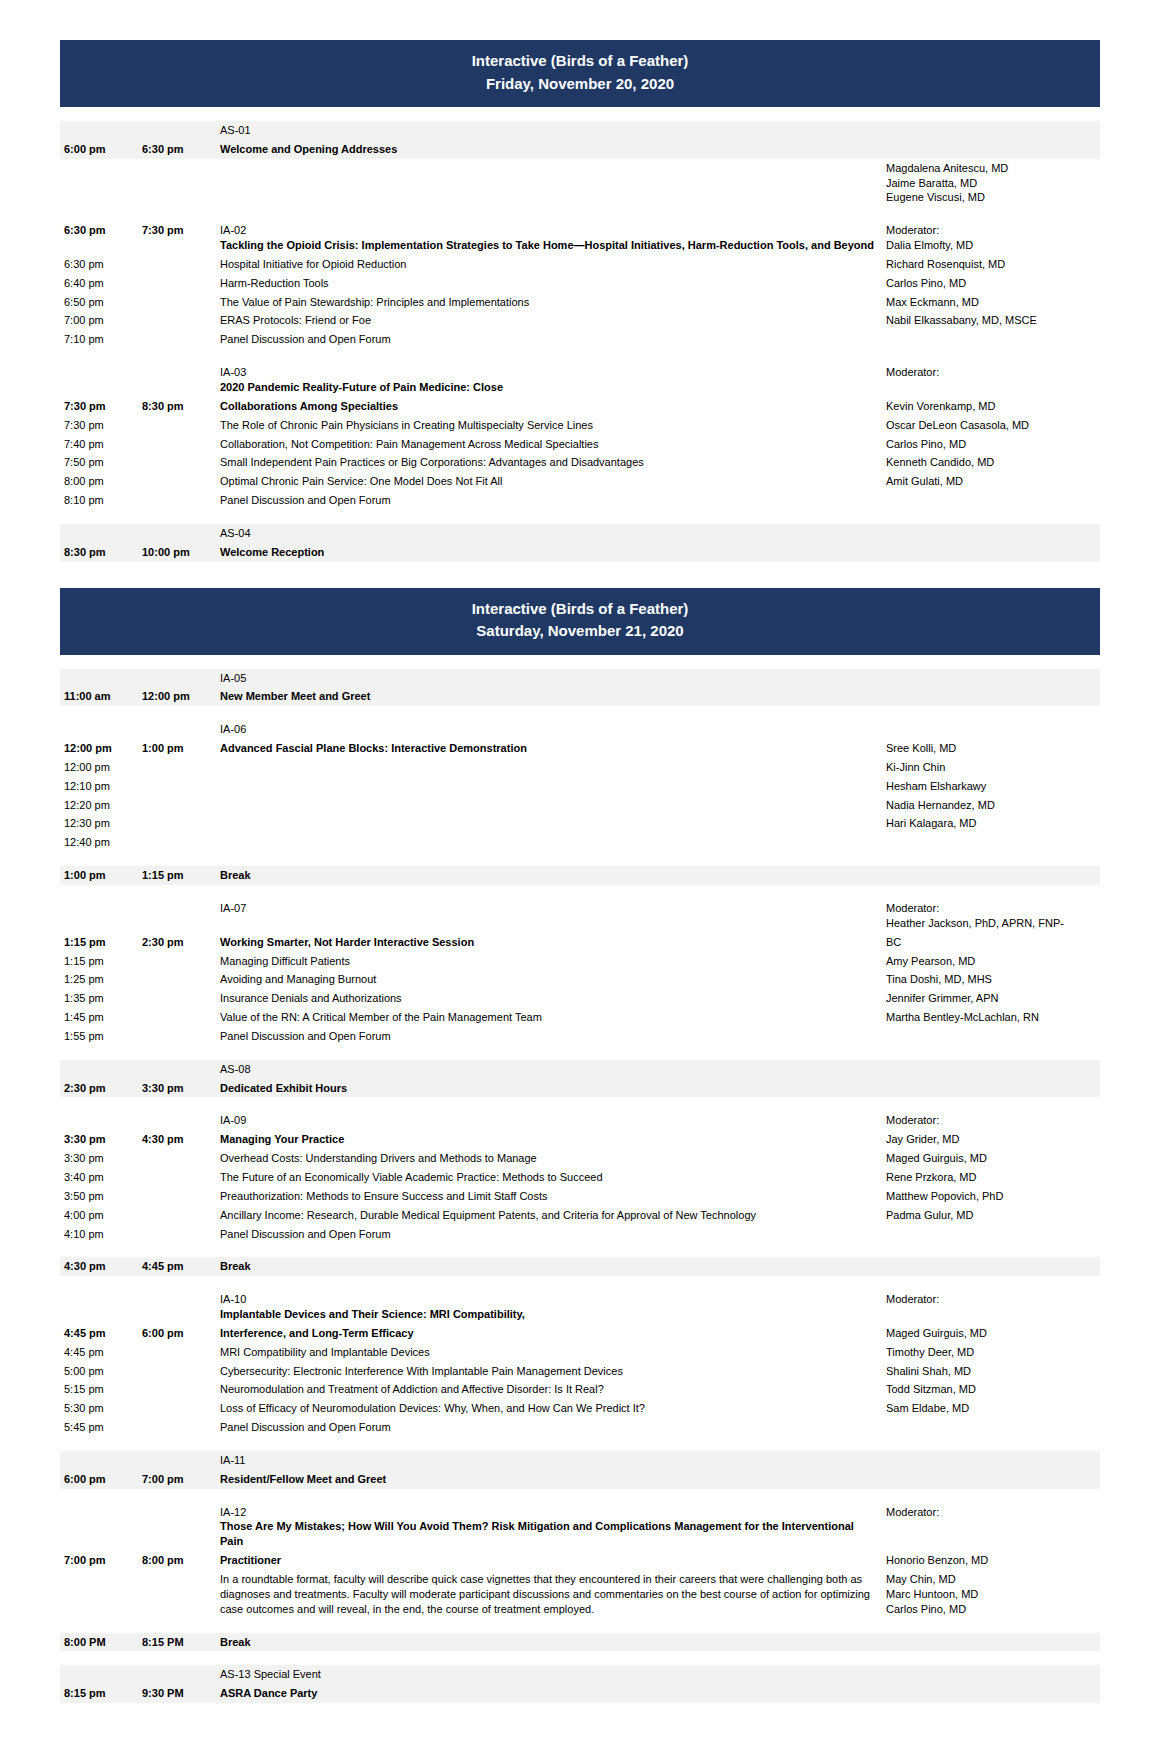Interactive (Birds of a Feather)
Friday, November 20, 2020
| | | AS-01 | |
| 6:00 pm | 6:30 pm | Welcome and Opening Addresses | |
| | | | Magdalena Anitescu, MD Jaime Baratta, MD Eugene Viscusi, MD |
| 6:30 pm | 7:30 pm | IA-02 Tackling the Opioid Crisis: Implementation Strategies to Take Home—Hospital Initiatives, Harm-Reduction Tools, and Beyond | Moderator: Dalia Elmofty, MD |
| 6:30 pm | | Hospital Initiative for Opioid Reduction | Richard Rosenquist, MD |
| 6:40 pm | | Harm-Reduction Tools | Carlos Pino, MD |
| 6:50 pm | | The Value of Pain Stewardship: Principles and Implementations | Max Eckmann, MD |
| 7:00 pm | | ERAS Protocols: Friend or Foe | Nabil Elkassabany, MD, MSCE |
| 7:10 pm | | Panel Discussion and Open Forum | |
| | | IA-03 2020 Pandemic Reality-Future of Pain Medicine: Close | Moderator: |
| 7:30 pm | 8:30 pm | Collaborations Among Specialties | Kevin Vorenkamp, MD |
| 7:30 pm | | The Role of Chronic Pain Physicians in Creating Multispecialty Service Lines | Oscar DeLeon Casasola, MD |
| 7:40 pm | | Collaboration, Not Competition: Pain Management Across Medical Specialties | Carlos Pino, MD |
| 7:50 pm | | Small Independent Pain Practices or Big Corporations: Advantages and Disadvantages | Kenneth Candido, MD |
| 8:00 pm | | Optimal Chronic Pain Service: One Model Does Not Fit All | Amit Gulati, MD |
| 8:10 pm | | Panel Discussion and Open Forum | |
| | | AS-04 | |
| 8:30 pm | 10:00 pm | Welcome Reception | |
Interactive (Birds of a Feather)
Saturday, November 21, 2020
| | | IA-05 | |
| 11:00 am | 12:00 pm | New Member Meet and Greet | |
| | | IA-06 | |
| 12:00 pm | 1:00 pm | Advanced Fascial Plane Blocks: Interactive Demonstration | Sree Kolli, MD |
| 12:00 pm | | | Ki-Jinn Chin |
| 12:10 pm | | | Hesham Elsharkawy |
| 12:20 pm | | | Nadia Hernandez, MD |
| 12:30 pm | | | Hari Kalagara, MD |
| 12:40 pm | | | |
| 1:00 pm | 1:15 pm | Break | |
| | | IA-07 | Moderator: Heather Jackson, PhD, APRN, FNP- |
| 1:15 pm | 2:30 pm | Working Smarter, Not Harder Interactive Session | BC |
| 1:15 pm | | Managing Difficult Patients | Amy Pearson, MD |
| 1:25 pm | | Avoiding and Managing Burnout | Tina Doshi, MD, MHS |
| 1:35 pm | | Insurance Denials and Authorizations | Jennifer Grimmer, APN |
| 1:45 pm | | Value of the RN: A Critical Member of the Pain Management Team | Martha Bentley-McLachlan, RN |
| 1:55 pm | | Panel Discussion and Open Forum | |
| | | AS-08 | |
| 2:30 pm | 3:30 pm | Dedicated Exhibit Hours | |
| | | IA-09 | Moderator: |
| 3:30 pm | 4:30 pm | Managing Your Practice | Jay Grider, MD |
| 3:30 pm | | Overhead Costs: Understanding Drivers and Methods to Manage | Maged Guirguis, MD |
| 3:40 pm | | The Future of an Economically Viable Academic Practice: Methods to Succeed | Rene Przkora, MD |
| 3:50 pm | | Preauthorization: Methods to Ensure Success and Limit Staff Costs | Matthew Popovich, PhD |
| 4:00 pm | | Ancillary Income: Research, Durable Medical Equipment Patents, and Criteria for Approval of New Technology | Padma Gulur, MD |
| 4:10 pm | | Panel Discussion and Open Forum | |
| 4:30 pm | 4:45 pm | Break | |
| | | IA-10 Implantable Devices and Their Science: MRI Compatibility, | Moderator: |
| 4:45 pm | 6:00 pm | Interference, and Long-Term Efficacy | Maged Guirguis, MD |
| 4:45 pm | | MRI Compatibility and Implantable Devices | Timothy Deer, MD |
| 5:00 pm | | Cybersecurity: Electronic Interference With Implantable Pain Management Devices | Shalini Shah, MD |
| 5:15 pm | | Neuromodulation and Treatment of Addiction and Affective Disorder: Is It Real? | Todd Sitzman, MD |
| 5:30 pm | | Loss of Efficacy of Neuromodulation Devices: Why, When, and How Can We Predict It? | Sam Eldabe, MD |
| 5:45 pm | | Panel Discussion and Open Forum | |
| | | IA-11 | |
| 6:00 pm | 7:00 pm | Resident/Fellow Meet and Greet | |
| | | IA-12 Those Are My Mistakes; How Will You Avoid Them? Risk Mitigation and Complications Management for the Interventional Pain | Moderator: |
| 7:00 pm | 8:00 pm | Practitioner | Honorio Benzon, MD |
| | | In a roundtable format, faculty will describe quick case vignettes that they encountered in their careers that were challenging both as diagnoses and treatments. Faculty will moderate participant discussions and commentaries on the best course of action for optimizing case outcomes and will reveal, in the end, the course of treatment employed. | May Chin, MD Marc Huntoon, MD Carlos Pino, MD |
| 8:00 PM | 8:15 PM | Break | |
| | | AS-13 Special Event | |
| 8:15 pm | 9:30 PM | ASRA Dance Party | |